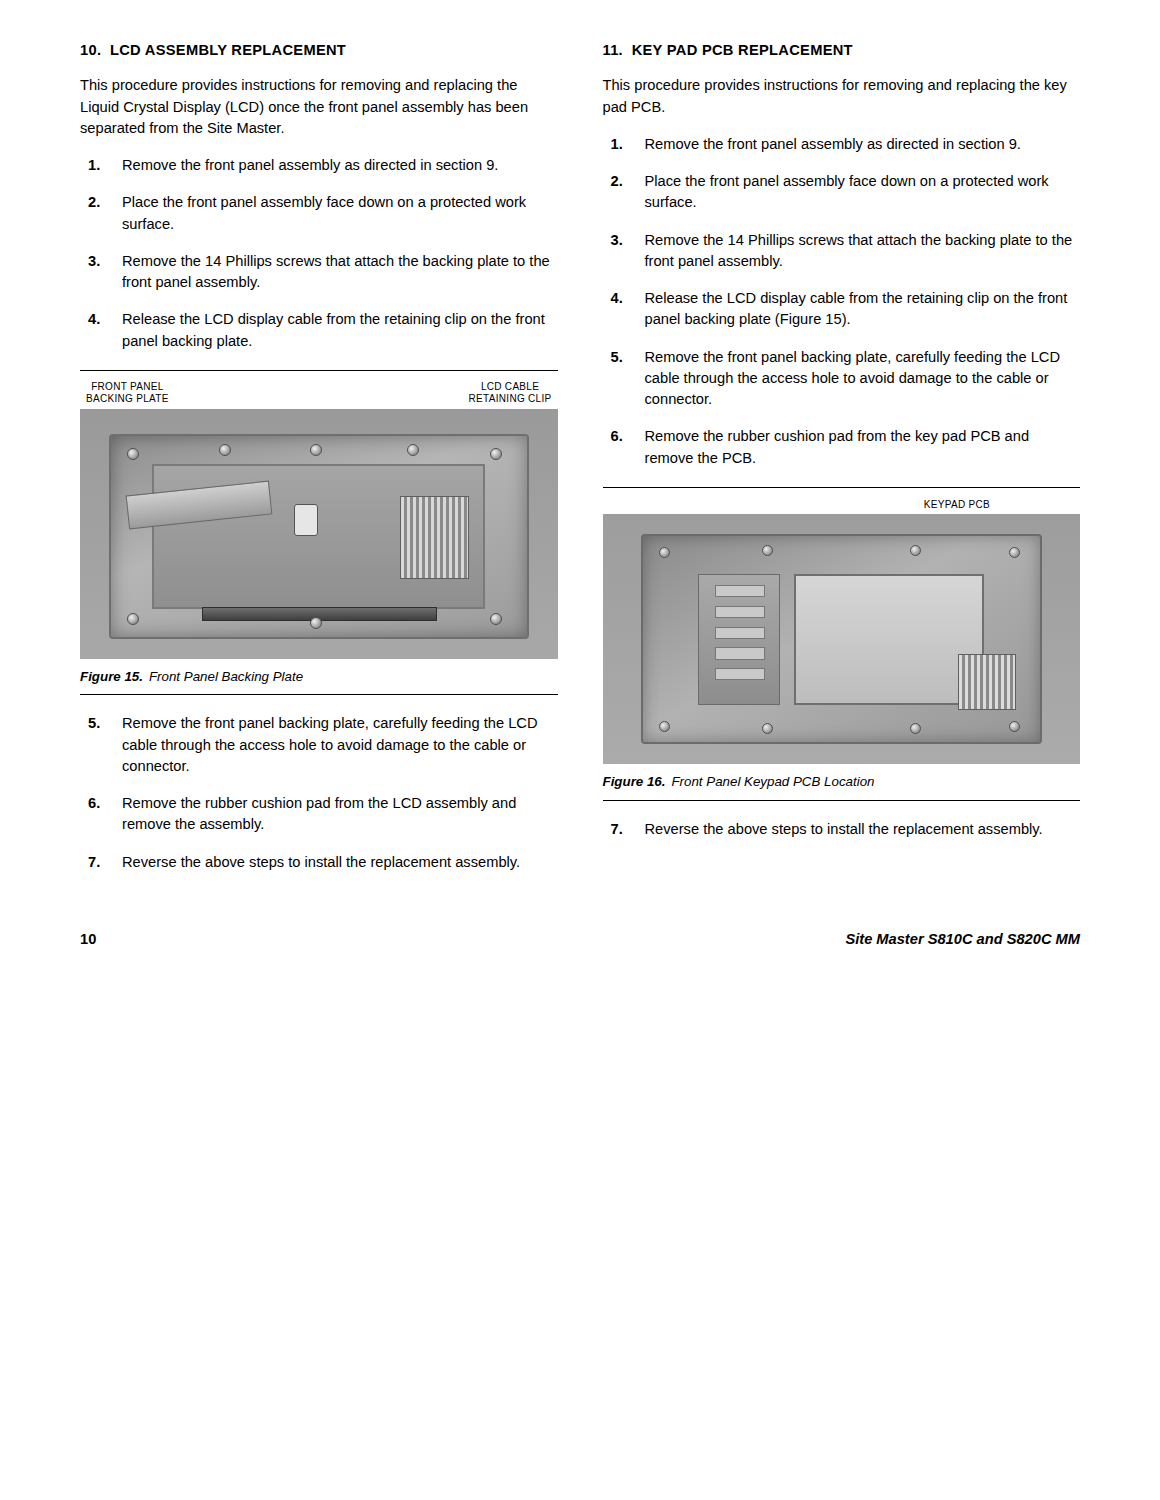10. LCD ASSEMBLY REPLACEMENT
This procedure provides instructions for removing and replacing the Liquid Crystal Display (LCD) once the front panel assembly has been separated from the Site Master.
Remove the front panel assembly as directed in section 9.
Place the front panel assembly face down on a protected work surface.
Remove the 14 Phillips screws that attach the backing plate to the front panel assembly.
Release the LCD display cable from the retaining clip on the front panel backing plate.
FRONT PANEL
BACKING PLATE
LCD CABLE
RETAINING CLIP
Figure 15. Front Panel Backing Plate
Remove the front panel backing plate, carefully feeding the LCD cable through the access hole to avoid damage to the cable or connector.
Remove the rubber cushion pad from the LCD assembly and remove the assembly.
Reverse the above steps to install the replacement assembly.
11. KEY PAD PCB REPLACEMENT
This procedure provides instructions for removing and replacing the key pad PCB.
Remove the front panel assembly as directed in section 9.
Place the front panel assembly face down on a protected work surface.
Remove the 14 Phillips screws that attach the backing plate to the front panel assembly.
Release the LCD display cable from the retaining clip on the front panel backing plate (Figure 15).
Remove the front panel backing plate, carefully feeding the LCD cable through the access hole to avoid damage to the cable or connector.
Remove the rubber cushion pad from the key pad PCB and remove the PCB.
KEYPAD PCB
Figure 16. Front Panel Keypad PCB Location
Reverse the above steps to install the replacement assembly.
10
Site Master S810C and S820C MM